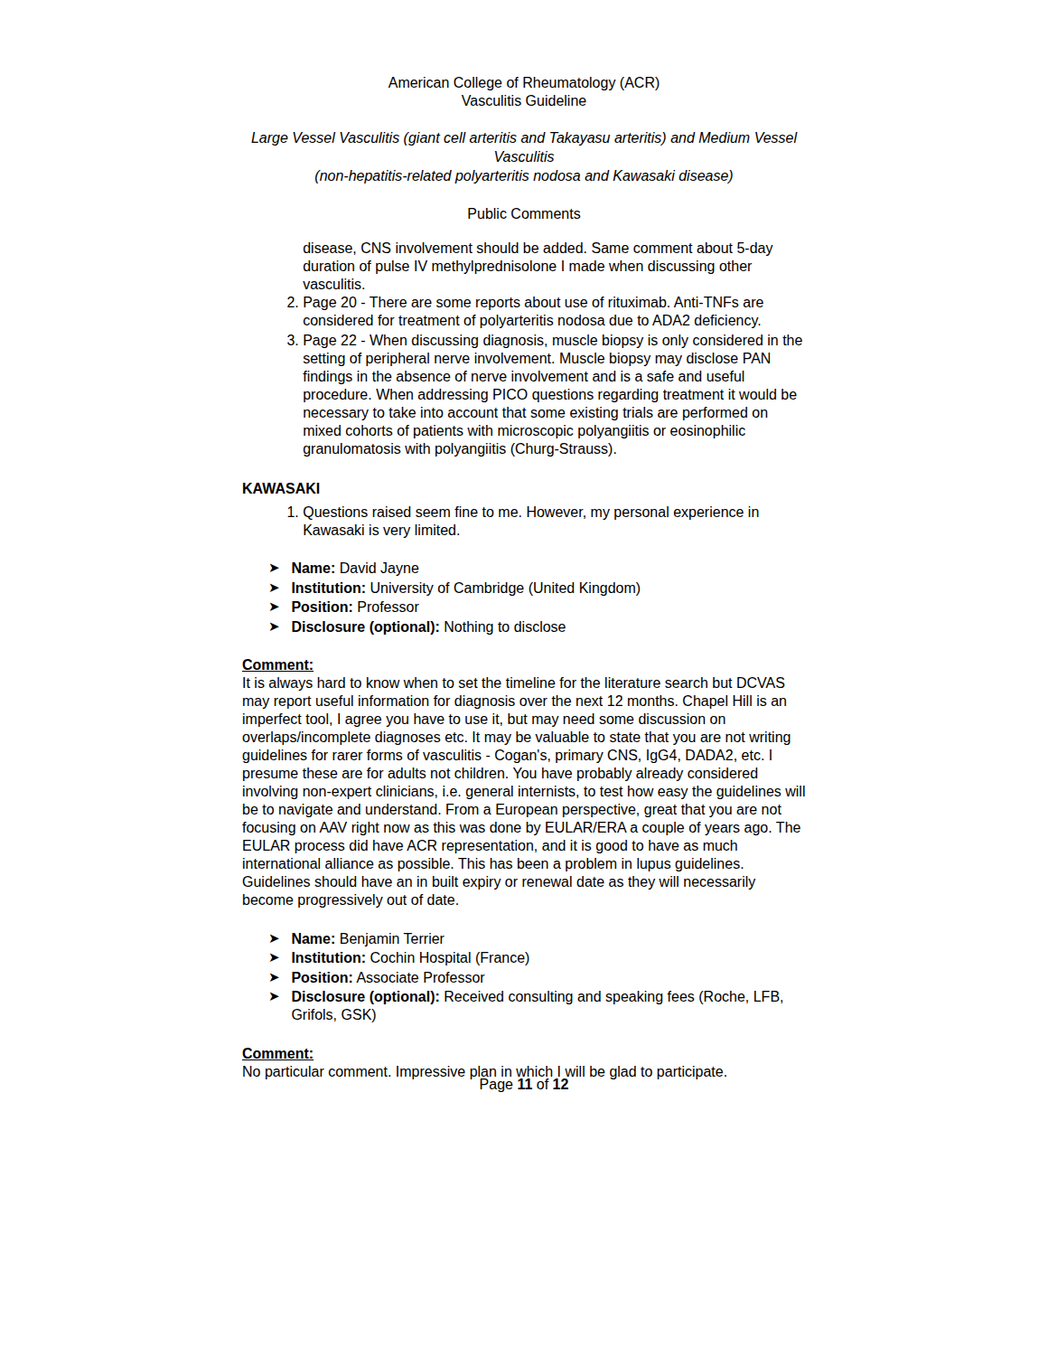American College of Rheumatology (ACR)
Vasculitis Guideline
Large Vessel Vasculitis (giant cell arteritis and Takayasu arteritis) and Medium Vessel Vasculitis
(non-hepatitis-related polyarteritis nodosa and Kawasaki disease)
Public Comments
disease, CNS involvement should be added. Same comment about 5-day duration of pulse IV methylprednisolone I made when discussing other vasculitis.
Page 20 - There are some reports about use of rituximab. Anti-TNFs are considered for treatment of polyarteritis nodosa due to ADA2 deficiency.
Page 22 - When discussing diagnosis, muscle biopsy is only considered in the setting of peripheral nerve involvement. Muscle biopsy may disclose PAN findings in the absence of nerve involvement and is a safe and useful procedure. When addressing PICO questions regarding treatment it would be necessary to take into account that some existing trials are performed on mixed cohorts of patients with microscopic polyangiitis or eosinophilic granulomatosis with polyangiitis (Churg-Strauss).
KAWASAKI
Questions raised seem fine to me. However, my personal experience in Kawasaki is very limited.
Name: David Jayne
Institution: University of Cambridge (United Kingdom)
Position: Professor
Disclosure (optional): Nothing to disclose
Comment:
It is always hard to know when to set the timeline for the literature search but DCVAS may report useful information for diagnosis over the next 12 months. Chapel Hill is an imperfect tool, I agree you have to use it, but may need some discussion on overlaps/incomplete diagnoses etc. It may be valuable to state that you are not writing guidelines for rarer forms of vasculitis - Cogan's, primary CNS, IgG4, DADA2, etc. I presume these are for adults not children. You have probably already considered involving non-expert clinicians, i.e. general internists, to test how easy the guidelines will be to navigate and understand. From a European perspective, great that you are not focusing on AAV right now as this was done by EULAR/ERA a couple of years ago. The EULAR process did have ACR representation, and it is good to have as much international alliance as possible. This has been a problem in lupus guidelines. Guidelines should have an in built expiry or renewal date as they will necessarily become progressively out of date.
Name: Benjamin Terrier
Institution: Cochin Hospital (France)
Position: Associate Professor
Disclosure (optional): Received consulting and speaking fees (Roche, LFB, Grifols, GSK)
Comment:
No particular comment. Impressive plan in which I will be glad to participate.
Page 11 of 12